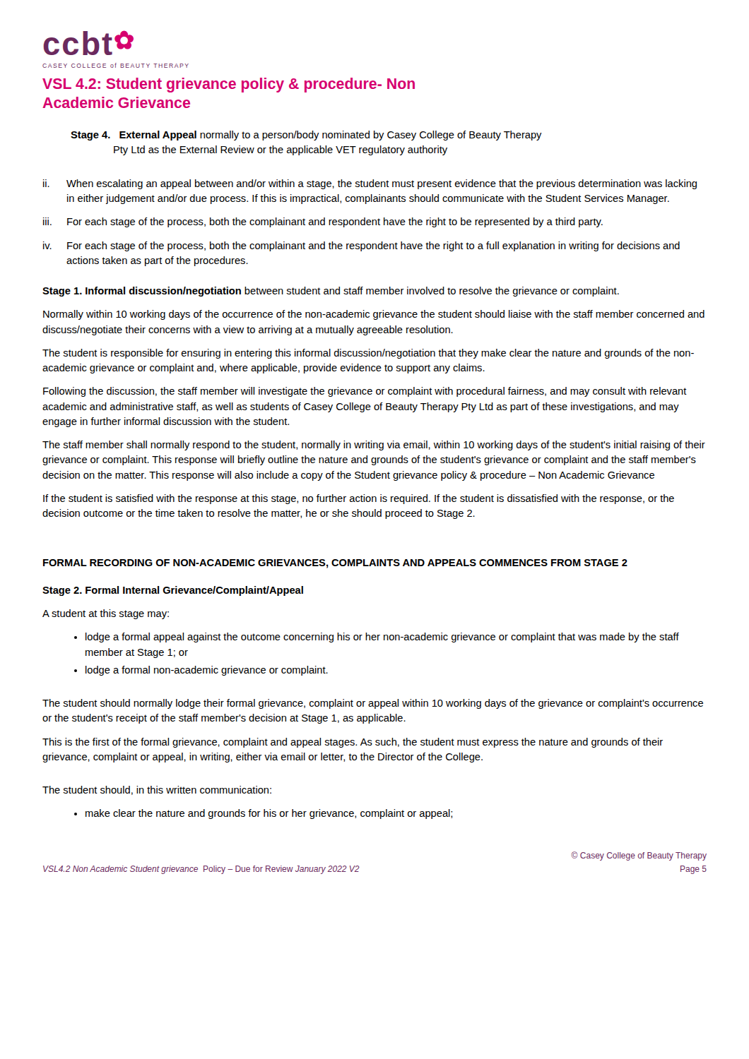ccbt✿
CASEY COLLEGE of BEAUTY THERAPY
VSL 4.2: Student grievance policy & procedure- Non
Academic Grievance
Stage 4. External Appeal normally to a person/body nominated by Casey College of Beauty Therapy Pty Ltd as the External Review or the applicable VET regulatory authority
ii. When escalating an appeal between and/or within a stage, the student must present evidence that the previous determination was lacking in either judgement and/or due process. If this is impractical, complainants should communicate with the Student Services Manager.
iii. For each stage of the process, both the complainant and respondent have the right to be represented by a third party.
iv. For each stage of the process, both the complainant and the respondent have the right to a full explanation in writing for decisions and actions taken as part of the procedures.
Stage 1. Informal discussion/negotiation between student and staff member involved to resolve the grievance or complaint.
Normally within 10 working days of the occurrence of the non-academic grievance the student should liaise with the staff member concerned and discuss/negotiate their concerns with a view to arriving at a mutually agreeable resolution.
The student is responsible for ensuring in entering this informal discussion/negotiation that they make clear the nature and grounds of the non-academic grievance or complaint and, where applicable, provide evidence to support any claims.
Following the discussion, the staff member will investigate the grievance or complaint with procedural fairness, and may consult with relevant academic and administrative staff, as well as students of Casey College of Beauty Therapy Pty Ltd as part of these investigations, and may engage in further informal discussion with the student.
The staff member shall normally respond to the student, normally in writing via email, within 10 working days of the student's initial raising of their grievance or complaint. This response will briefly outline the nature and grounds of the student's grievance or complaint and the staff member's decision on the matter. This response will also include a copy of the Student grievance policy & procedure – Non Academic Grievance
If the student is satisfied with the response at this stage, no further action is required. If the student is dissatisfied with the response, or the decision outcome or the time taken to resolve the matter, he or she should proceed to Stage 2.
FORMAL RECORDING OF NON-ACADEMIC GRIEVANCES, COMPLAINTS AND APPEALS COMMENCES FROM STAGE 2
Stage 2. Formal Internal Grievance/Complaint/Appeal
A student at this stage may:
lodge a formal appeal against the outcome concerning his or her non-academic grievance or complaint that was made by the staff member at Stage 1; or
lodge a formal non-academic grievance or complaint.
The student should normally lodge their formal grievance, complaint or appeal within 10 working days of the grievance or complaint's occurrence or the student's receipt of the staff member's decision at Stage 1, as applicable.
This is the first of the formal grievance, complaint and appeal stages. As such, the student must express the nature and grounds of their grievance, complaint or appeal, in writing, either via email or letter, to the Director of the College.
The student should, in this written communication:
make clear the nature and grounds for his or her grievance, complaint or appeal;
VSL4.2 Non Academic Student grievance Policy – Due for Review January 2022 V2
© Casey College of Beauty Therapy Page 5